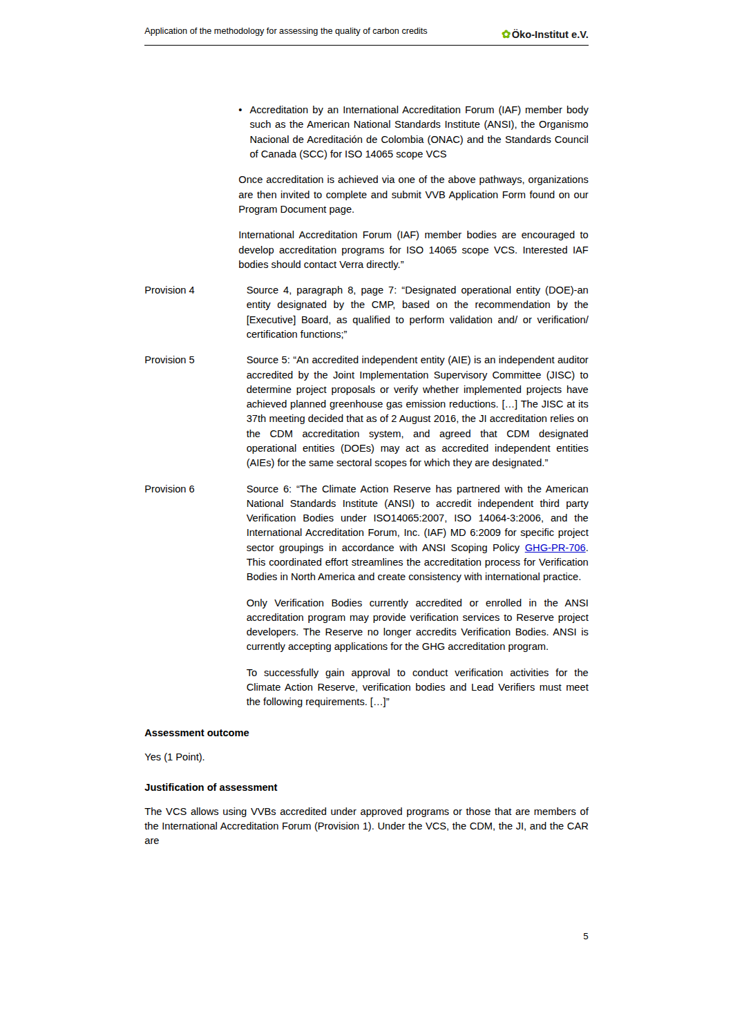Application of the methodology for assessing the quality of carbon credits
✿Öko-Institut e.V.
•
Accreditation by an International Accreditation Forum (IAF) member body such as the American National Standards Institute (ANSI), the Organismo Nacional de Acreditación de Colombia (ONAC) and the Standards Council of Canada (SCC) for ISO 14065 scope VCS
Once accreditation is achieved via one of the above pathways, organizations are then invited to complete and submit VVB Application Form found on our Program Document page.
International Accreditation Forum (IAF) member bodies are encouraged to develop accreditation programs for ISO 14065 scope VCS. Interested IAF bodies should contact Verra directly.”
Provision 4
Source 4, paragraph 8, page 7: “Designated operational entity (DOE)-an entity designated by the CMP, based on the recommendation by the [Executive] Board, as qualified to perform validation and/ or verification/ certification functions;”
Provision 5
Source 5: “An accredited independent entity (AIE) is an independent auditor accredited by the Joint Implementation Supervisory Committee (JISC) to determine project proposals or verify whether implemented projects have achieved planned greenhouse gas emission reductions. […] The JISC at its 37th meeting decided that as of 2 August 2016, the JI accreditation relies on the CDM accreditation system, and agreed that CDM designated operational entities (DOEs) may act as accredited independent entities (AIEs) for the same sectoral scopes for which they are designated.”
Provision 6
Source 6: “The Climate Action Reserve has partnered with the American National Standards Institute (ANSI) to accredit independent third party Verification Bodies under ISO14065:2007, ISO 14064-3:2006, and the International Accreditation Forum, Inc. (IAF) MD 6:2009 for specific project sector groupings in accordance with ANSI Scoping Policy GHG-PR-706. This coordinated effort streamlines the accreditation process for Verification Bodies in North America and create consistency with international practice.
Only Verification Bodies currently accredited or enrolled in the ANSI accreditation program may provide verification services to Reserve project developers. The Reserve no longer accredits Verification Bodies. ANSI is currently accepting applications for the GHG accreditation program.
To successfully gain approval to conduct verification activities for the Climate Action Reserve, verification bodies and Lead Verifiers must meet the following requirements. […]”
Assessment outcome
Yes (1 Point).
Justification of assessment
The VCS allows using VVBs accredited under approved programs or those that are members of the International Accreditation Forum (Provision 1). Under the VCS, the CDM, the JI, and the CAR are
5